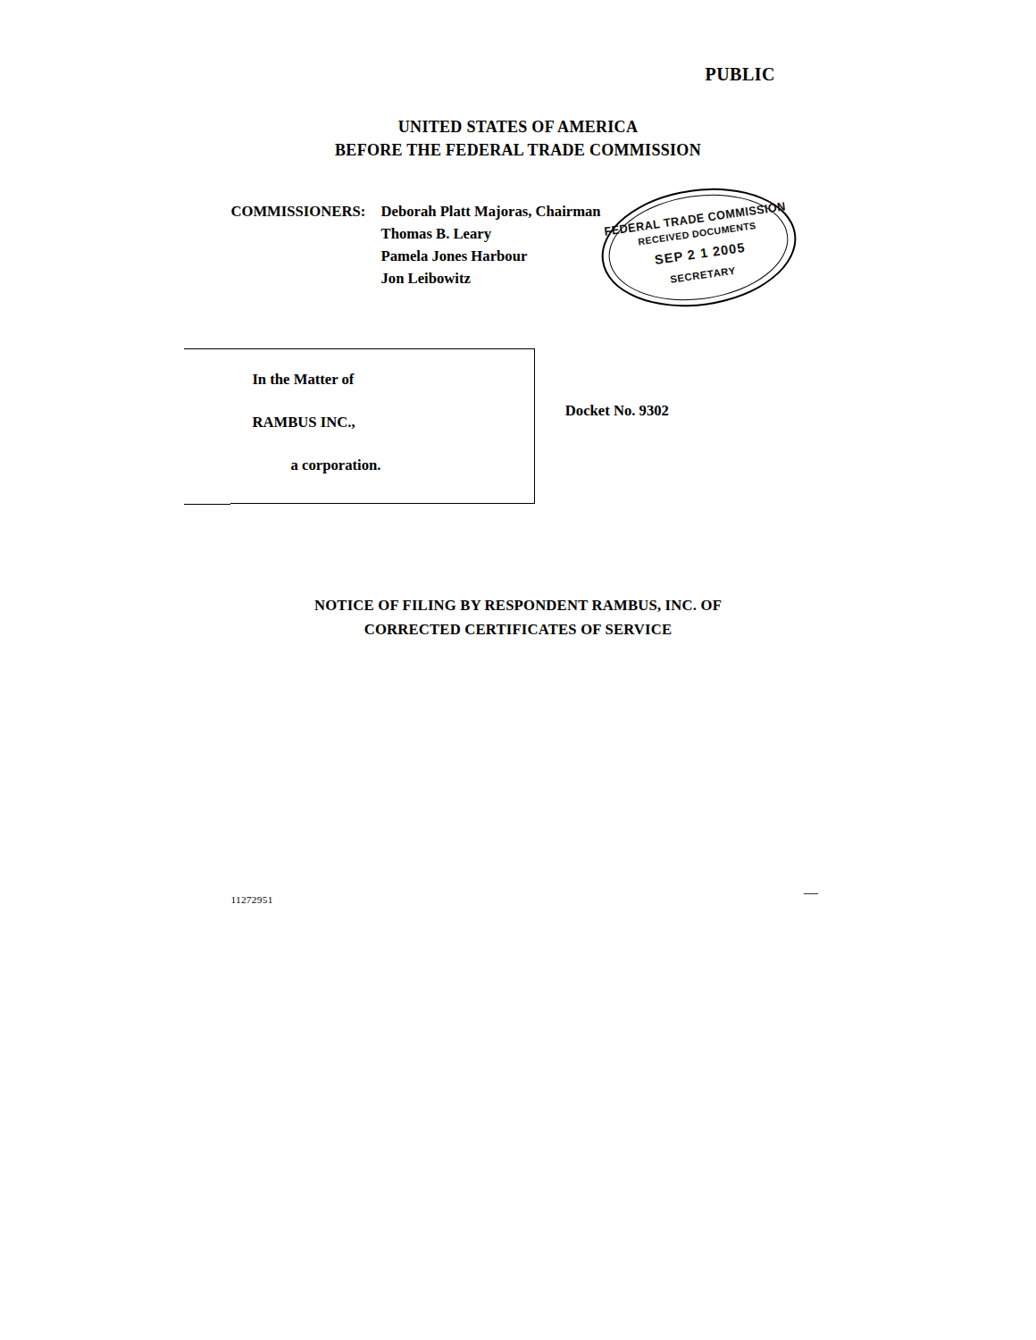PUBLIC
UNITED STATES OF AMERICA
BEFORE THE FEDERAL TRADE COMMISSION
COMMISSIONERS:
Deborah Platt Majoras, Chairman
Thomas B. Leary
Pamela Jones Harbour
Jon Leibowitz
FEDERAL TRADE COMMISSION
RECEIVED DOCUMENTS
SEP 2 1 2005
SECRETARY
In the Matter of
RAMBUS INC.,
a corporation.
Docket No. 9302
NOTICE OF FILING BY RESPONDENT RAMBUS, INC. OF
CORRECTED CERTIFICATES OF SERVICE
11272951
—